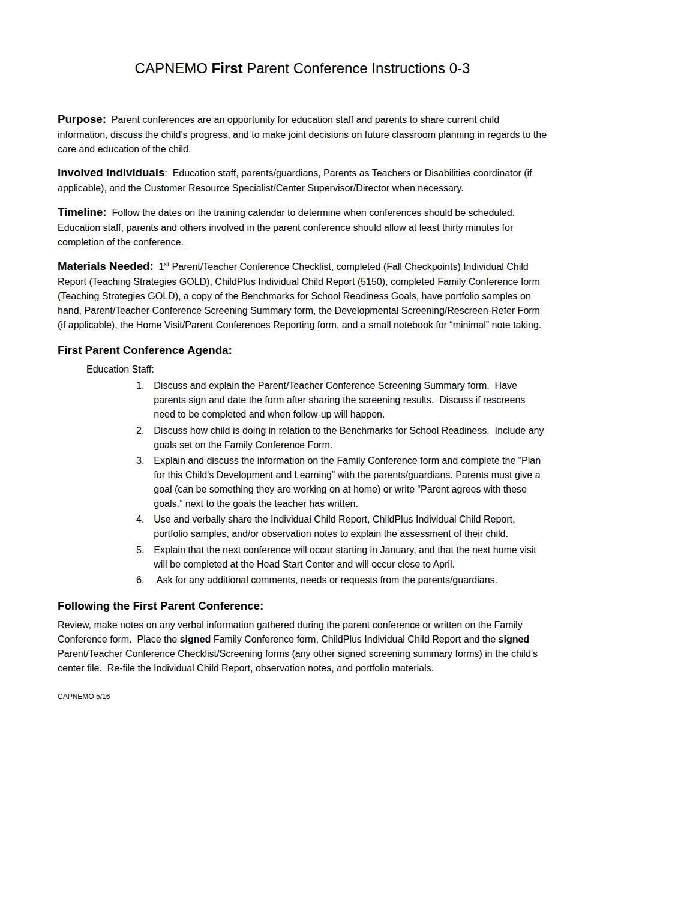CAPNEMO First Parent Conference Instructions 0-3
Purpose: Parent conferences are an opportunity for education staff and parents to share current child information, discuss the child's progress, and to make joint decisions on future classroom planning in regards to the care and education of the child.
Involved Individuals: Education staff, parents/guardians, Parents as Teachers or Disabilities coordinator (if applicable), and the Customer Resource Specialist/Center Supervisor/Director when necessary.
Timeline: Follow the dates on the training calendar to determine when conferences should be scheduled. Education staff, parents and others involved in the parent conference should allow at least thirty minutes for completion of the conference.
Materials Needed: 1st Parent/Teacher Conference Checklist, completed (Fall Checkpoints) Individual Child Report (Teaching Strategies GOLD), ChildPlus Individual Child Report (5150), completed Family Conference form (Teaching Strategies GOLD), a copy of the Benchmarks for School Readiness Goals, have portfolio samples on hand, Parent/Teacher Conference Screening Summary form, the Developmental Screening/Rescreen-Refer Form (if applicable), the Home Visit/Parent Conferences Reporting form, and a small notebook for “minimal” note taking.
First Parent Conference Agenda:
Education Staff:
Discuss and explain the Parent/Teacher Conference Screening Summary form. Have parents sign and date the form after sharing the screening results. Discuss if rescreens need to be completed and when follow-up will happen.
Discuss how child is doing in relation to the Benchmarks for School Readiness. Include any goals set on the Family Conference Form.
Explain and discuss the information on the Family Conference form and complete the “Plan for this Child's Development and Learning” with the parents/guardians. Parents must give a goal (can be something they are working on at home) or write “Parent agrees with these goals.” next to the goals the teacher has written.
Use and verbally share the Individual Child Report, ChildPlus Individual Child Report, portfolio samples, and/or observation notes to explain the assessment of their child.
Explain that the next conference will occur starting in January, and that the next home visit will be completed at the Head Start Center and will occur close to April.
Ask for any additional comments, needs or requests from the parents/guardians.
Following the First Parent Conference:
Review, make notes on any verbal information gathered during the parent conference or written on the Family Conference form. Place the signed Family Conference form, ChildPlus Individual Child Report and the signed Parent/Teacher Conference Checklist/Screening forms (any other signed screening summary forms) in the child’s center file. Re-file the Individual Child Report, observation notes, and portfolio materials.
CAPNEMO 5/16